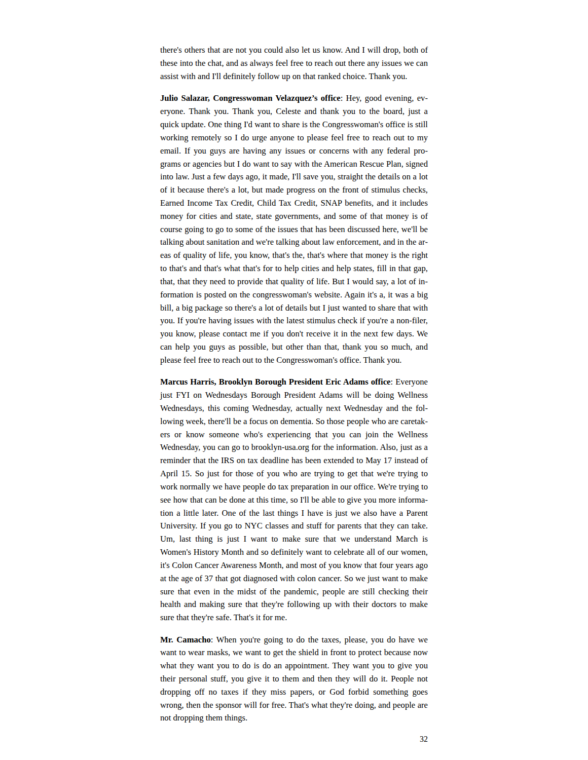there's others that are not you could also let us know. And I will drop, both of these into the chat, and as always feel free to reach out there any issues we can assist with and I'll definitely follow up on that ranked choice. Thank you.
Julio Salazar, Congresswoman Velazquez’s office: Hey, good evening, everyone. Thank you. Thank you, Celeste and thank you to the board, just a quick update. One thing I'd want to share is the Congresswoman's office is still working remotely so I do urge anyone to please feel free to reach out to my email. If you guys are having any issues or concerns with any federal programs or agencies but I do want to say with the American Rescue Plan, signed into law. Just a few days ago, it made, I'll save you, straight the details on a lot of it because there's a lot, but made progress on the front of stimulus checks, Earned Income Tax Credit, Child Tax Credit, SNAP benefits, and it includes money for cities and state, state governments, and some of that money is of course going to go to some of the issues that has been discussed here, we'll be talking about sanitation and we're talking about law enforcement, and in the areas of quality of life, you know, that's the, that's where that money is the right to that's and that's what that's for to help cities and help states, fill in that gap, that, that they need to provide that quality of life. But I would say, a lot of information is posted on the congresswoman's website. Again it's a, it was a big bill, a big package so there's a lot of details but I just wanted to share that with you. If you're having issues with the latest stimulus check if you're a non-filer, you know, please contact me if you don't receive it in the next few days. We can help you guys as possible, but other than that, thank you so much, and please feel free to reach out to the Congresswoman's office. Thank you.
Marcus Harris, Brooklyn Borough President Eric Adams office: Everyone just FYI on Wednesdays Borough President Adams will be doing Wellness Wednesdays, this coming Wednesday, actually next Wednesday and the following week, there'll be a focus on dementia. So those people who are caretakers or know someone who's experiencing that you can join the Wellness Wednesday, you can go to brooklyn-usa.org for the information. Also, just as a reminder that the IRS on tax deadline has been extended to May 17 instead of April 15. So just for those of you who are trying to get that we're trying to work normally we have people do tax preparation in our office. We're trying to see how that can be done at this time, so I'll be able to give you more information a little later. One of the last things I have is just we also have a Parent University. If you go to NYC classes and stuff for parents that they can take. Um, last thing is just I want to make sure that we understand March is Women's History Month and so definitely want to celebrate all of our women, it's Colon Cancer Awareness Month, and most of you know that four years ago at the age of 37 that got diagnosed with colon cancer. So we just want to make sure that even in the midst of the pandemic, people are still checking their health and making sure that they're following up with their doctors to make sure that they're safe. That's it for me.
Mr. Camacho: When you're going to do the taxes, please, you do have we want to wear masks, we want to get the shield in front to protect because now what they want you to do is do an appointment. They want you to give you their personal stuff, you give it to them and then they will do it. People not dropping off no taxes if they miss papers, or God forbid something goes wrong, then the sponsor will for free. That's what they're doing, and people are not dropping them things.
32